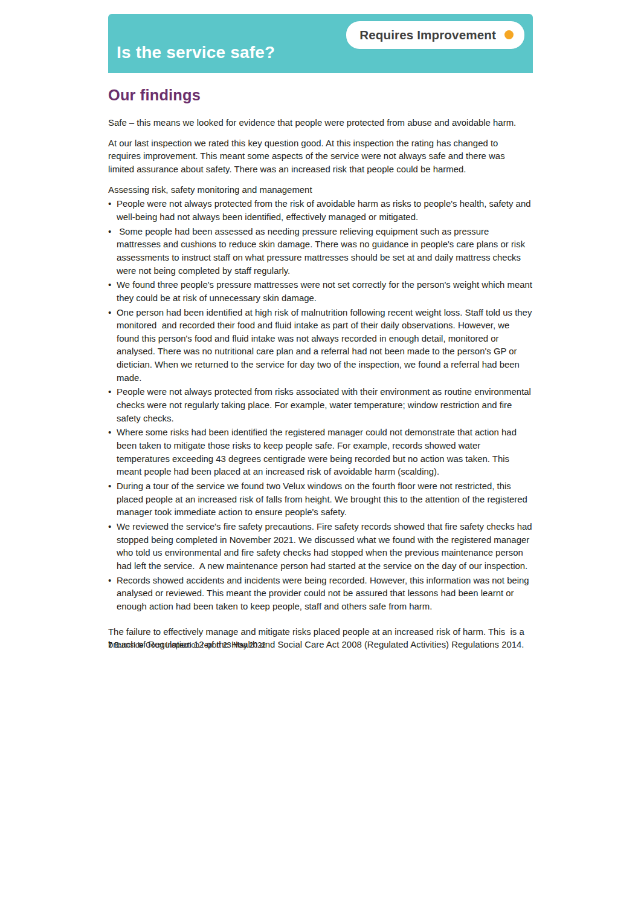Requires Improvement
Is the service safe?
Our findings
Safe – this means we looked for evidence that people were protected from abuse and avoidable harm.
At our last inspection we rated this key question good. At this inspection the rating has changed to requires improvement. This meant some aspects of the service were not always safe and there was limited assurance about safety. There was an increased risk that people could be harmed.
Assessing risk, safety monitoring and management
People were not always protected from the risk of avoidable harm as risks to people's health, safety and well-being had not always been identified, effectively managed or mitigated.
Some people had been assessed as needing pressure relieving equipment such as pressure mattresses and cushions to reduce skin damage. There was no guidance in people's care plans or risk assessments to instruct staff on what pressure mattresses should be set at and daily mattress checks were not being completed by staff regularly.
We found three people's pressure mattresses were not set correctly for the person's weight which meant they could be at risk of unnecessary skin damage.
One person had been identified at high risk of malnutrition following recent weight loss. Staff told us they monitored and recorded their food and fluid intake as part of their daily observations. However, we found this person's food and fluid intake was not always recorded in enough detail, monitored or analysed. There was no nutritional care plan and a referral had not been made to the person's GP or dietician. When we returned to the service for day two of the inspection, we found a referral had been made.
People were not always protected from risks associated with their environment as routine environmental checks were not regularly taking place. For example, water temperature; window restriction and fire safety checks.
Where some risks had been identified the registered manager could not demonstrate that action had been taken to mitigate those risks to keep people safe. For example, records showed water temperatures exceeding 43 degrees centigrade were being recorded but no action was taken. This meant people had been placed at an increased risk of avoidable harm (scalding).
During a tour of the service we found two Velux windows on the fourth floor were not restricted, this placed people at an increased risk of falls from height. We brought this to the attention of the registered manager took immediate action to ensure people's safety.
We reviewed the service's fire safety precautions. Fire safety records showed that fire safety checks had stopped being completed in November 2021. We discussed what we found with the registered manager who told us environmental and fire safety checks had stopped when the previous maintenance person had left the service. A new maintenance person had started at the service on the day of our inspection.
Records showed accidents and incidents were being recorded. However, this information was not being analysed or reviewed. This meant the provider could not be assured that lessons had been learnt or enough action had been taken to keep people, staff and others safe from harm.
The failure to effectively manage and mitigate risks placed people at an increased risk of harm. This is a breach of Regulation 12 of the Health and Social Care Act 2008 (Regulated Activities) Regulations 2014.
7 Burnside Court Inspection report 23 May 2022